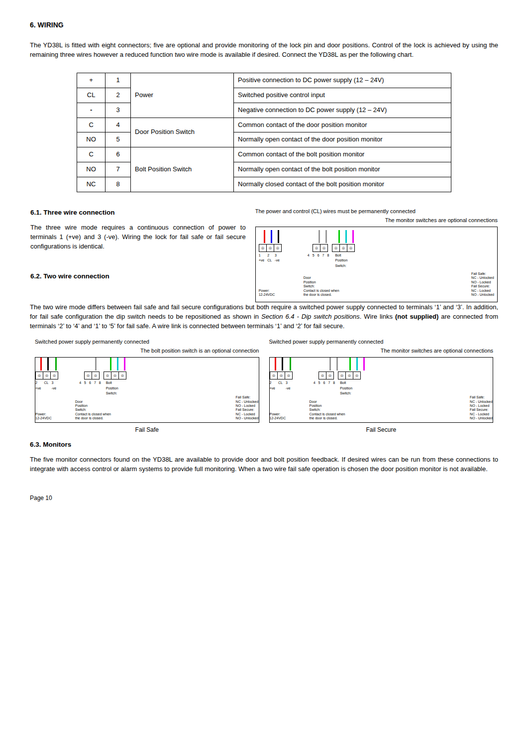6. WIRING
The YD38L is fitted with eight connectors; five are optional and provide monitoring of the lock pin and door positions. Control of the lock is achieved by using the remaining three wires however a reduced function two wire mode is available if desired. Connect the YD38L as per the following chart.
| + | 1 | Power | Positive connection to DC power supply (12 – 24V) |
| CL | 2 | Switched positive control input |
| - | 3 | Negative connection to DC power supply (12 – 24V) |
| C | 4 | Door Position Switch | Common contact of the door position monitor |
| NO | 5 | Normally open contact of the door position monitor |
| C | 6 | Bolt Position Switch | Common contact of the bolt position monitor |
| NO | 7 | Normally open contact of the bolt position monitor |
| NC | 8 | Normally closed contact of the bolt position monitor |
| 6.1. Three wire connection The three wire mode requires a continuous connection of power to terminals 1 (+ve) and 3 (-ve). Wiring the lock for fail safe or fail secure configurations is identical. 6.2. Two wire connection | The power and control (CL) wires must be permanently connected The monitor switches are optional connections ◎ ◎ ◎ ◎ ◎ ◎ ◎ ◎ 1 +ve 2 CL 3 -ve 4 5 6 7 8 Bolt Position Switch: Power: 12-24VDC Door Position Switch: Contact is closed when the door is closed. Fail Safe: NC - Unlocked NO - Locked Fail Secure: NC - Locked NO - Unlocked |
The two wire mode differs between fail safe and fail secure configurations but both require a switched power supply connected to terminals ‘1’ and ‘3’. In addition, for fail safe configuration the dip switch needs to be repositioned as shown in Section 6.4 - Dip switch positions. Wire links (not supplied) are connected from terminals ‘2’ to ‘4’ and ‘1’ to ‘5’ for fail safe. A wire link is connected between terminals ‘1’ and ‘2’ for fail secure.
| Switched power supply permanently connected The bolt position switch is an optional connection ◎ ◎ ◎ ◎ ◎ ◎ ◎ ◎ 2 +ve CL 3 -ve 4 5 6 7 8 Bolt Position Switch: Power: 12-24VDC Door Position Switch: Contact is closed when the door is closed. Fail Safe: NC - Unlocked NO - Locked Fail Secure: NC - Locked NO - Unlocked Fail Safe | Switched power supply permanently connected The monitor switches are optional connections ◎ ◎ ◎ ◎ ◎ ◎ ◎ ◎ 2 +ve CL 3 -ve 4 5 6 7 8 Bolt Position Switch: Power: 12-24VDC Door Position Switch: Contact is closed when the door is closed. Fail Safe: NC - Unlocked NO - Locked Fail Secure: NC - Locked NO - Unlocked Fail Secure |
6.3. Monitors
The five monitor connectors found on the YD38L are available to provide door and bolt position feedback. If desired wires can be run from these connections to integrate with access control or alarm systems to provide full monitoring. When a two wire fail safe operation is chosen the door position monitor is not available.
Page 10